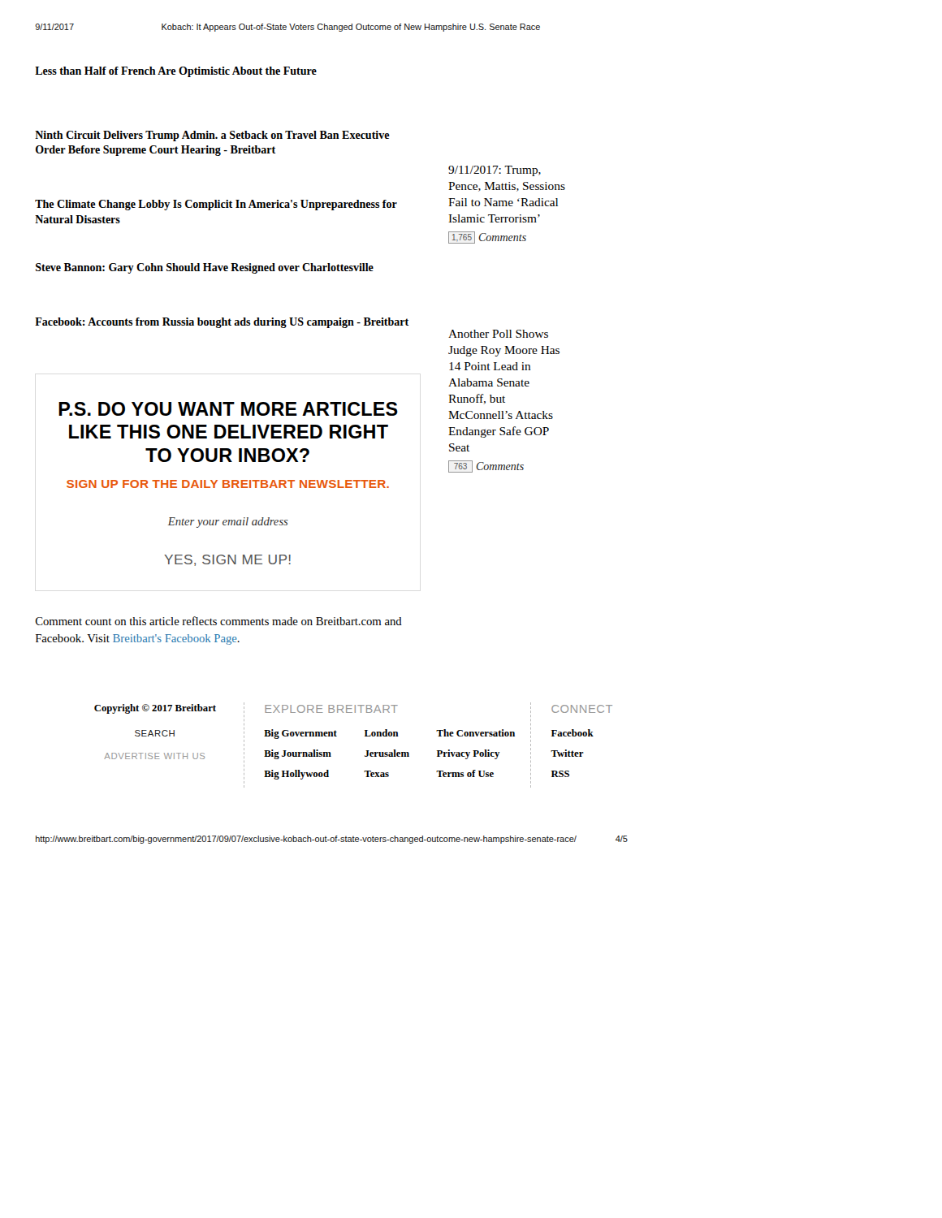9/11/2017
Kobach: It Appears Out-of-State Voters Changed Outcome of New Hampshire U.S. Senate Race
Less than Half of French Are Optimistic About the Future
Ninth Circuit Delivers Trump Admin. a Setback on Travel Ban Executive Order Before Supreme Court Hearing - Breitbart
The Climate Change Lobby Is Complicit In America's Unpreparedness for Natural Disasters
Steve Bannon: Gary Cohn Should Have Resigned over Charlottesville
Facebook: Accounts from Russia bought ads during US campaign - Breitbart
P.S. DO YOU WANT MORE ARTICLES
LIKE THIS ONE DELIVERED RIGHT TO YOUR INBOX?
SIGN UP FOR THE DAILY BREITBART NEWSLETTER.
Enter your email address
YES, SIGN ME UP!
Comment count on this article reflects comments made on Breitbart.com and Facebook. Visit Breitbart's Facebook Page.
9/11/2017: Trump, Pence, Mattis, Sessions Fail to Name ‘Radical Islamic Terrorism’
1,765 Comments
Another Poll Shows Judge Roy Moore Has 14 Point Lead in Alabama Senate Runoff, but McConnell’s Attacks Endanger Safe GOP Seat
763 Comments
Copyright © 2017 Breitbart
SEARCH
ADVERTISE WITH US
EXPLORE BREITBART
Big Government
Big Journalism
Big Hollywood
London
Jerusalem
Texas
The Conversation
Privacy Policy
Terms of Use
CONNECT
Facebook
Twitter
RSS
http://www.breitbart.com/big-government/2017/09/07/exclusive-kobach-out-of-state-voters-changed-outcome-new-hampshire-senate-race/
4/5